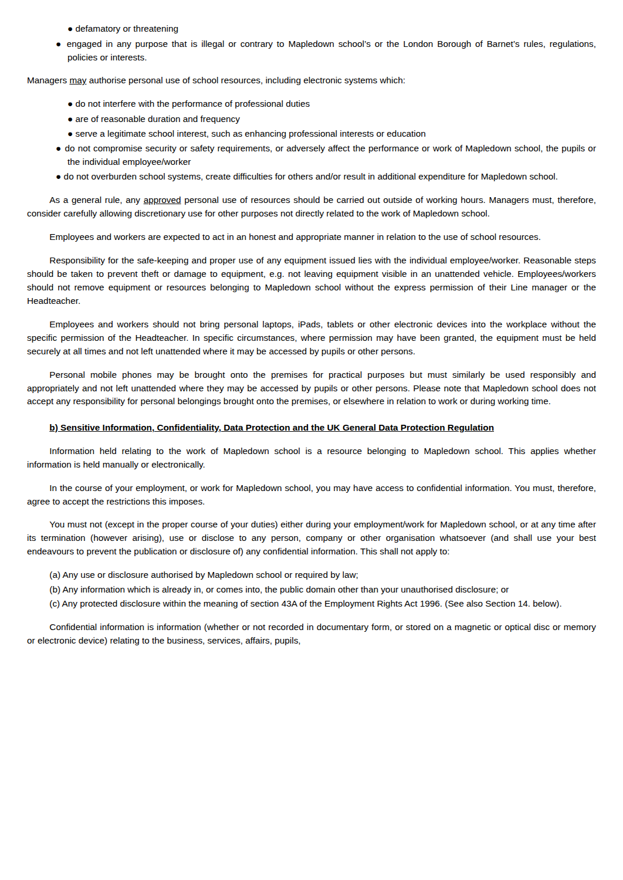defamatory or threatening
engaged in any purpose that is illegal or contrary to Mapledown school’s or the London Borough of Barnet’s rules, regulations, policies or interests.
Managers may authorise personal use of school resources, including electronic systems which:
do not interfere with the performance of professional duties
are of reasonable duration and frequency
serve a legitimate school interest, such as enhancing professional interests or education
do not compromise security or safety requirements, or adversely affect the performance or work of Mapledown school, the pupils or the individual employee/worker
do not overburden school systems, create difficulties for others and/or result in additional expenditure for Mapledown school.
As a general rule, any approved personal use of resources should be carried out outside of working hours. Managers must, therefore, consider carefully allowing discretionary use for other purposes not directly related to the work of Mapledown school.
Employees and workers are expected to act in an honest and appropriate manner in relation to the use of school resources.
Responsibility for the safe-keeping and proper use of any equipment issued lies with the individual employee/worker. Reasonable steps should be taken to prevent theft or damage to equipment, e.g. not leaving equipment visible in an unattended vehicle. Employees/workers should not remove equipment or resources belonging to Mapledown school without the express permission of their Line manager or the Headteacher.
Employees and workers should not bring personal laptops, iPads, tablets or other electronic devices into the workplace without the specific permission of the Headteacher. In specific circumstances, where permission may have been granted, the equipment must be held securely at all times and not left unattended where it may be accessed by pupils or other persons.
Personal mobile phones may be brought onto the premises for practical purposes but must similarly be used responsibly and appropriately and not left unattended where they may be accessed by pupils or other persons. Please note that Mapledown school does not accept any responsibility for personal belongings brought onto the premises, or elsewhere in relation to work or during working time.
b) Sensitive Information, Confidentiality, Data Protection and the UK General Data Protection Regulation
Information held relating to the work of Mapledown school is a resource belonging to Mapledown school. This applies whether information is held manually or electronically.
In the course of your employment, or work for Mapledown school, you may have access to confidential information. You must, therefore, agree to accept the restrictions this imposes.
You must not (except in the proper course of your duties) either during your employment/work for Mapledown school, or at any time after its termination (however arising), use or disclose to any person, company or other organisation whatsoever (and shall use your best endeavours to prevent the publication or disclosure of) any confidential information. This shall not apply to:
(a) Any use or disclosure authorised by Mapledown school or required by law;
(b) Any information which is already in, or comes into, the public domain other than your unauthorised disclosure; or
(c) Any protected disclosure within the meaning of section 43A of the Employment Rights Act 1996. (See also Section 14. below).
Confidential information is information (whether or not recorded in documentary form, or stored on a magnetic or optical disc or memory or electronic device) relating to the business, services, affairs, pupils,